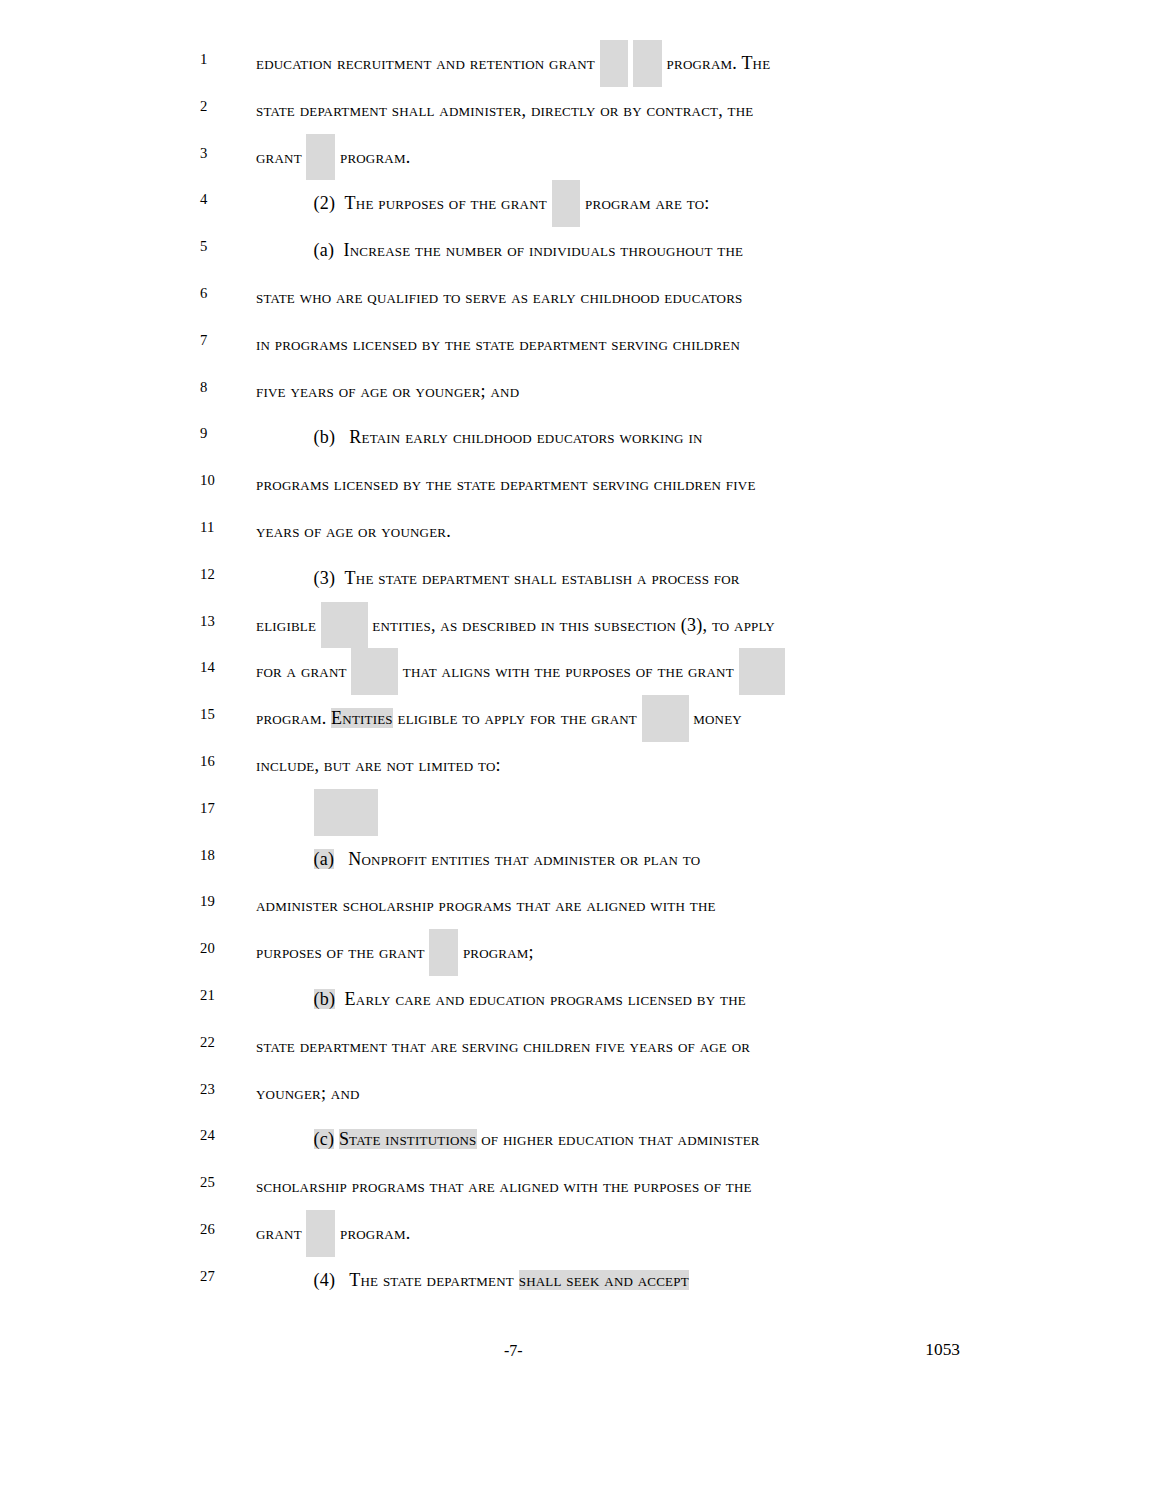education recruitment and retention grant program. The
state department shall administer, directly or by contract, the
grant program.
(2) The purposes of the grant program are to:
(a) Increase the number of individuals throughout the
state who are qualified to serve as early childhood educators
in programs licensed by the state department serving children
five years of age or younger; and
(b) Retain early childhood educators working in
programs licensed by the state department serving children five
years of age or younger.
(3) The state department shall establish a process for
eligible entities, as described in this subsection (3), to apply
for a grant that aligns with the purposes of the grant
program. Entities eligible to apply for the grant money
include, but are not limited to:
(a) Nonprofit entities that administer or plan to
administer scholarship programs that are aligned with the
purposes of the grant program;
(b) Early care and education programs licensed by the
state department that are serving children five years of age or
younger; and
(c) State institutions of higher education that administer
scholarship programs that are aligned with the purposes of the
grant program.
(4) The state department shall seek and accept
-7-
1053